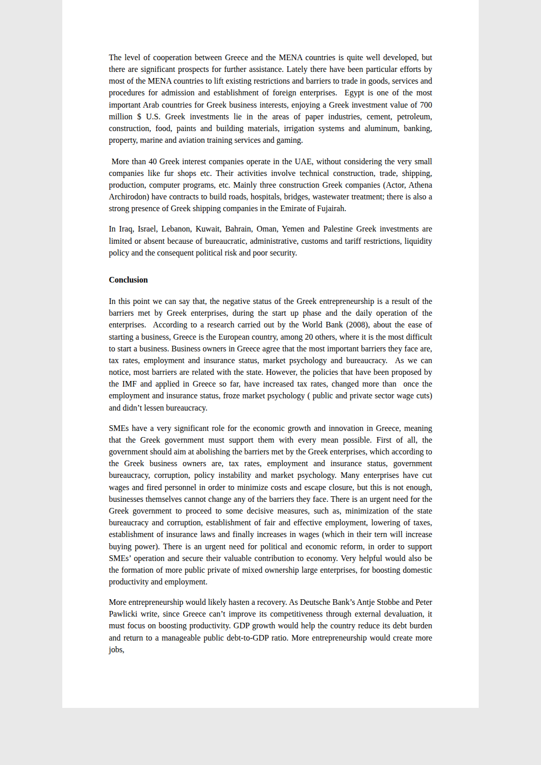The level of cooperation between Greece and the MENA countries is quite well developed, but there are significant prospects for further assistance. Lately there have been particular efforts by most of the MENA countries to lift existing restrictions and barriers to trade in goods, services and procedures for admission and establishment of foreign enterprises. Egypt is one of the most important Arab countries for Greek business interests, enjoying a Greek investment value of 700 million $ U.S. Greek investments lie in the areas of paper industries, cement, petroleum, construction, food, paints and building materials, irrigation systems and aluminum, banking, property, marine and aviation training services and gaming.
More than 40 Greek interest companies operate in the UAE, without considering the very small companies like fur shops etc. Their activities involve technical construction, trade, shipping, production, computer programs, etc. Mainly three construction Greek companies (Actor, Athena Archirodon) have contracts to build roads, hospitals, bridges, wastewater treatment; there is also a strong presence of Greek shipping companies in the Emirate of Fujairah.
In Iraq, Israel, Lebanon, Kuwait, Bahrain, Oman, Yemen and Palestine Greek investments are limited or absent because of bureaucratic, administrative, customs and tariff restrictions, liquidity policy and the consequent political risk and poor security.
Conclusion
In this point we can say that, the negative status of the Greek entrepreneurship is a result of the barriers met by Greek enterprises, during the start up phase and the daily operation of the enterprises. According to a research carried out by the World Bank (2008), about the ease of starting a business, Greece is the European country, among 20 others, where it is the most difficult to start a business. Business owners in Greece agree that the most important barriers they face are, tax rates, employment and insurance status, market psychology and bureaucracy. As we can notice, most barriers are related with the state. However, the policies that have been proposed by the IMF and applied in Greece so far, have increased tax rates, changed more than once the employment and insurance status, froze market psychology ( public and private sector wage cuts) and didn’t lessen bureaucracy.
SMEs have a very significant role for the economic growth and innovation in Greece, meaning that the Greek government must support them with every mean possible. First of all, the government should aim at abolishing the barriers met by the Greek enterprises, which according to the Greek business owners are, tax rates, employment and insurance status, government bureaucracy, corruption, policy instability and market psychology. Many enterprises have cut wages and fired personnel in order to minimize costs and escape closure, but this is not enough, businesses themselves cannot change any of the barriers they face. There is an urgent need for the Greek government to proceed to some decisive measures, such as, minimization of the state bureaucracy and corruption, establishment of fair and effective employment, lowering of taxes, establishment of insurance laws and finally increases in wages (which in their tern will increase buying power). There is an urgent need for political and economic reform, in order to support SMEs’ operation and secure their valuable contribution to economy. Very helpful would also be the formation of more public private of mixed ownership large enterprises, for boosting domestic productivity and employment.
More entrepreneurship would likely hasten a recovery. As Deutsche Bank’s Antje Stobbe and Peter Pawlicki write, since Greece can’t improve its competitiveness through external devaluation, it must focus on boosting productivity. GDP growth would help the country reduce its debt burden and return to a manageable public debt-to-GDP ratio. More entrepreneurship would create more jobs,